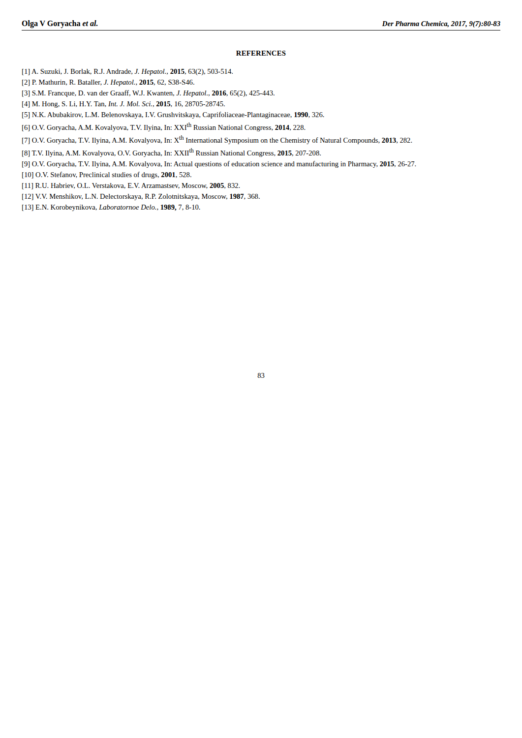Olga V Goryacha et al. Der Pharma Chemica, 2017, 9(7):80-83
REFERENCES
[1] A. Suzuki, J. Borlak, R.J. Andrade, J. Hepatol., 2015, 63(2), 503-514.
[2] P. Mathurin, R. Bataller, J. Hepatol., 2015, 62, S38-S46.
[3] S.M. Francque, D. van der Graaff, W.J. Kwanten, J. Hepatol., 2016, 65(2), 425-443.
[4] M. Hong, S. Li, H.Y. Tan, Int. J. Mol. Sci., 2015, 16, 28705-28745.
[5] N.K. Abubakirov, L.M. Belenovskaya, I.V. Grushvitskaya, Caprifoliaceae-Plantaginaceae, 1990, 326.
[6] O.V. Goryacha, A.M. Kovalyova, T.V. Ilyina, In: XXIth Russian National Congress, 2014, 228.
[7] O.V. Goryacha, T.V. Ilyina, A.M. Kovalyova, In: Xth International Symposium on the Chemistry of Natural Compounds, 2013, 282.
[8] T.V. Ilyina, A.M. Kovalyova, O.V. Goryacha, In: XXIIth Russian National Congress, 2015, 207-208.
[9] O.V. Goryacha, T.V. Ilyina, A.M. Kovalyova, In: Actual questions of education science and manufacturing in Pharmacy, 2015, 26-27.
[10] O.V. Stefanov, Preclinical studies of drugs, 2001, 528.
[11] R.U. Habriev, O.L. Verstakova, E.V. Arzamastsev, Moscow, 2005, 832.
[12] V.V. Menshikov, L.N. Delectorskaya, R.P. Zolotnitskaya, Moscow, 1987, 368.
[13] E.N. Korobeynikova, Laboratornoe Delo., 1989, 7, 8-10.
83